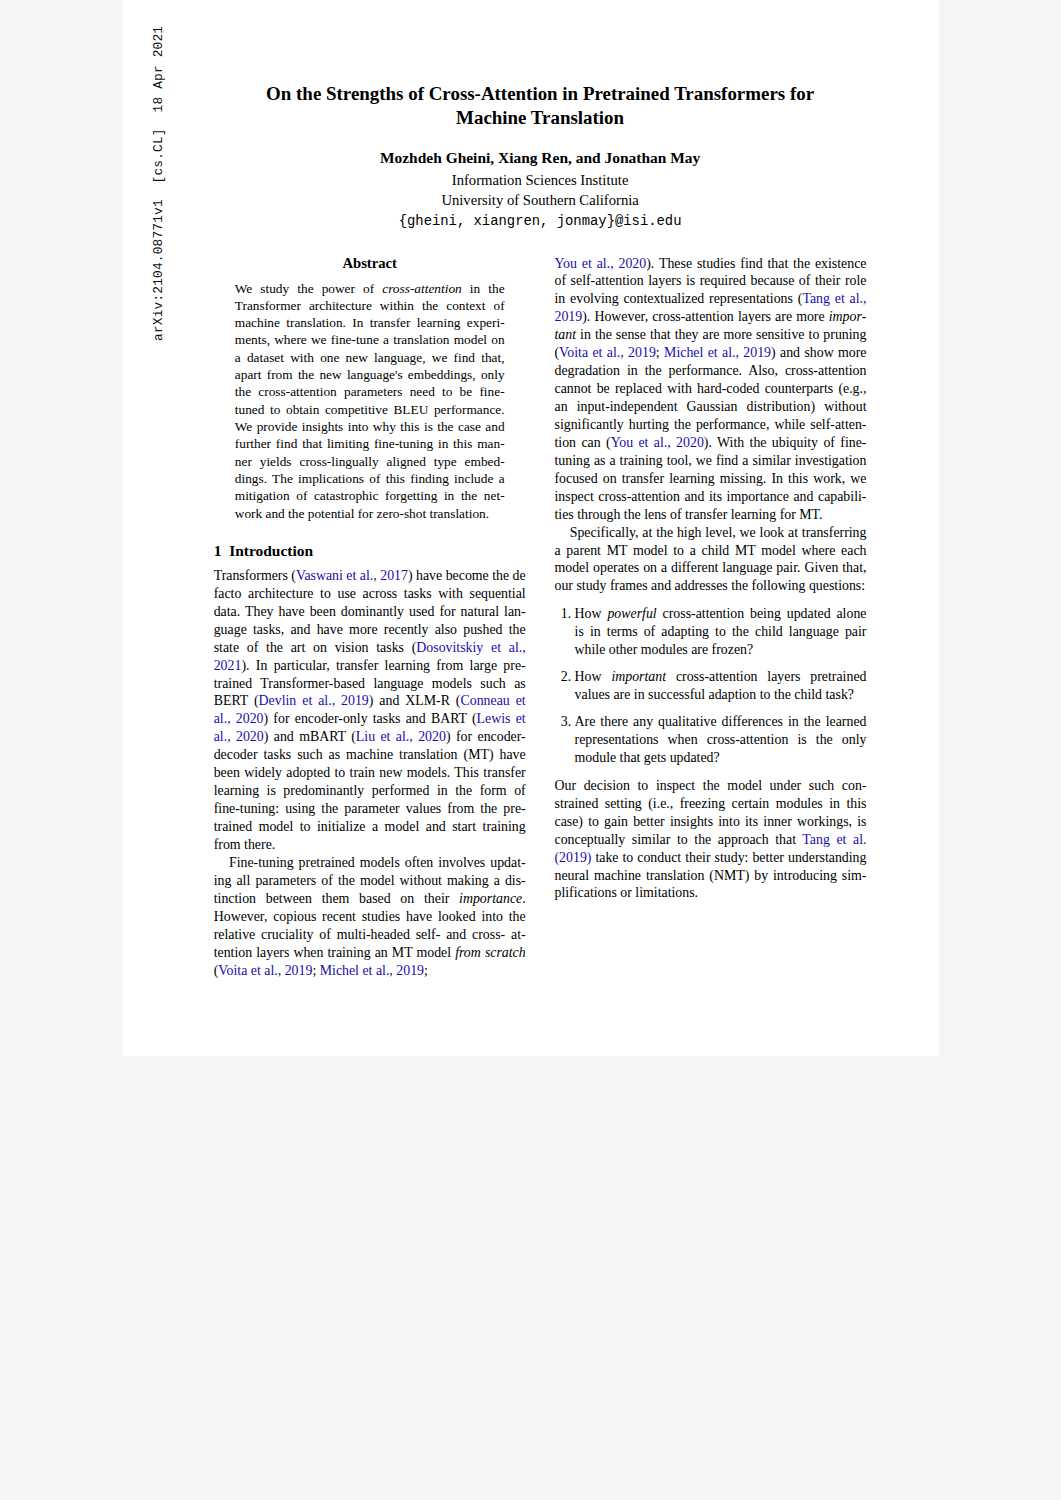arXiv:2104.08771v1 [cs.CL] 18 Apr 2021
On the Strengths of Cross-Attention in Pretrained Transformers for
Machine Translation
Mozhdeh Gheini, Xiang Ren, and Jonathan May
Information Sciences Institute
University of Southern California
{gheini, xiangren, jonmay}@isi.edu
Abstract
We study the power of cross-attention in the Transformer architecture within the context of machine translation. In transfer learning experiments, where we fine-tune a translation model on a dataset with one new language, we find that, apart from the new language's embeddings, only the cross-attention parameters need to be fine-tuned to obtain competitive BLEU performance. We provide insights into why this is the case and further find that limiting fine-tuning in this manner yields cross-lingually aligned type embeddings. The implications of this finding include a mitigation of catastrophic forgetting in the network and the potential for zero-shot translation.
1 Introduction
Transformers (Vaswani et al., 2017) have become the de facto architecture to use across tasks with sequential data. They have been dominantly used for natural language tasks, and have more recently also pushed the state of the art on vision tasks (Dosovitskiy et al., 2021). In particular, transfer learning from large pretrained Transformer-based language models such as BERT (Devlin et al., 2019) and XLM-R (Conneau et al., 2020) for encoder-only tasks and BART (Lewis et al., 2020) and mBART (Liu et al., 2020) for encoder-decoder tasks such as machine translation (MT) have been widely adopted to train new models. This transfer learning is predominantly performed in the form of fine-tuning: using the parameter values from the pretrained model to initialize a model and start training from there.
Fine-tuning pretrained models often involves updating all parameters of the model without making a distinction between them based on their importance. However, copious recent studies have looked into the relative cruciality of multi-headed self- and cross- attention layers when training an MT model from scratch (Voita et al., 2019; Michel et al., 2019;
You et al., 2020). These studies find that the existence of self-attention layers is required because of their role in evolving contextualized representations (Tang et al., 2019). However, cross-attention layers are more important in the sense that they are more sensitive to pruning (Voita et al., 2019; Michel et al., 2019) and show more degradation in the performance. Also, cross-attention cannot be replaced with hard-coded counterparts (e.g., an input-independent Gaussian distribution) without significantly hurting the performance, while self-attention can (You et al., 2020). With the ubiquity of fine-tuning as a training tool, we find a similar investigation focused on transfer learning missing. In this work, we inspect cross-attention and its importance and capabilities through the lens of transfer learning for MT.
Specifically, at the high level, we look at transferring a parent MT model to a child MT model where each model operates on a different language pair. Given that, our study frames and addresses the following questions:
How powerful cross-attention being updated alone is in terms of adapting to the child language pair while other modules are frozen?
How important cross-attention layers pretrained values are in successful adaption to the child task?
Are there any qualitative differences in the learned representations when cross-attention is the only module that gets updated?
Our decision to inspect the model under such constrained setting (i.e., freezing certain modules in this case) to gain better insights into its inner workings, is conceptually similar to the approach that Tang et al. (2019) take to conduct their study: better understanding neural machine translation (NMT) by introducing simplifications or limitations.